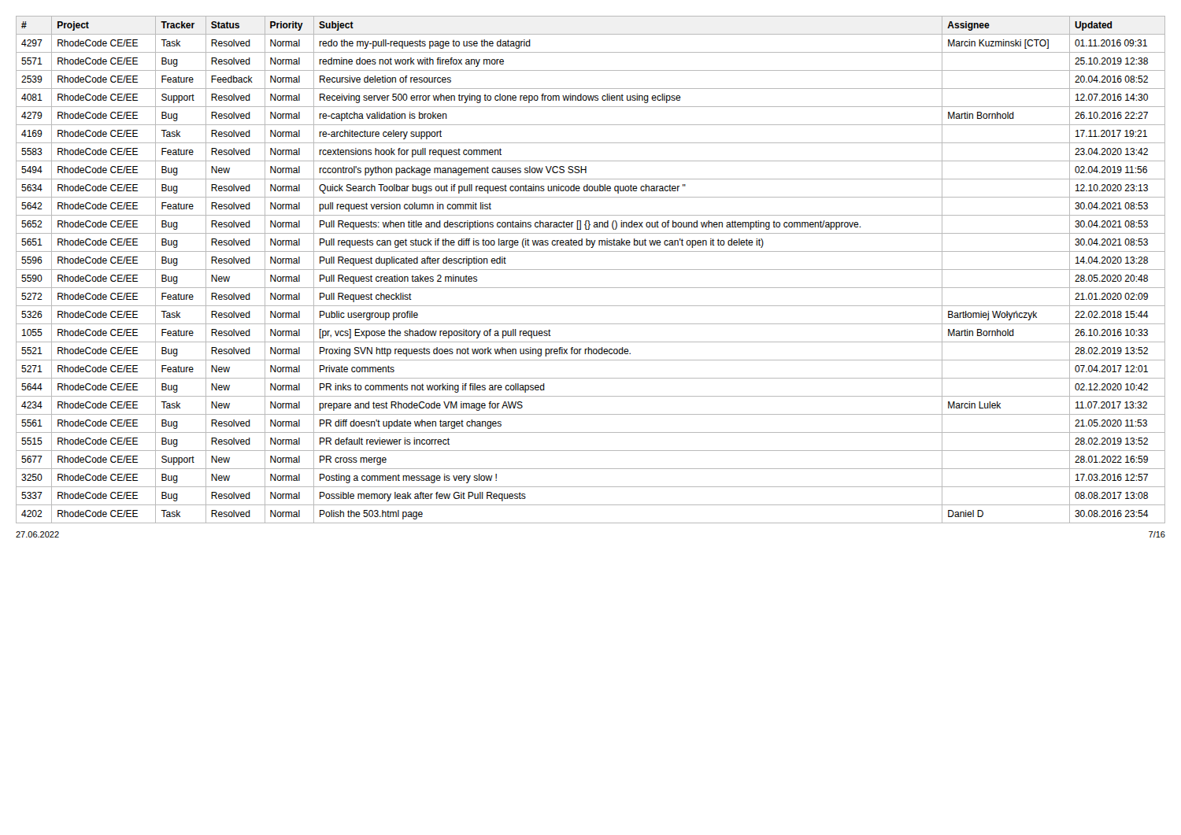| # | Project | Tracker | Status | Priority | Subject | Assignee | Updated |
| --- | --- | --- | --- | --- | --- | --- | --- |
| 4297 | RhodeCode CE/EE | Task | Resolved | Normal | redo the my-pull-requests page to use the datagrid | Marcin Kuzminski [CTO] | 01.11.2016 09:31 |
| 5571 | RhodeCode CE/EE | Bug | Resolved | Normal | redmine does not work with firefox any more | | 25.10.2019 12:38 |
| 2539 | RhodeCode CE/EE | Feature | Feedback | Normal | Recursive deletion of resources | | 20.04.2016 08:52 |
| 4081 | RhodeCode CE/EE | Support | Resolved | Normal | Receiving server 500 error when trying to clone repo from windows client using eclipse | | 12.07.2016 14:30 |
| 4279 | RhodeCode CE/EE | Bug | Resolved | Normal | re-captcha validation is broken | Martin Bornhold | 26.10.2016 22:27 |
| 4169 | RhodeCode CE/EE | Task | Resolved | Normal | re-architecture celery support | | 17.11.2017 19:21 |
| 5583 | RhodeCode CE/EE | Feature | Resolved | Normal | rcextensions hook for pull request comment | | 23.04.2020 13:42 |
| 5494 | RhodeCode CE/EE | Bug | New | Normal | rccontrol's python package management causes slow VCS SSH | | 02.04.2019 11:56 |
| 5634 | RhodeCode CE/EE | Bug | Resolved | Normal | Quick Search Toolbar bugs out if pull request contains unicode double quote character " | | 12.10.2020 23:13 |
| 5642 | RhodeCode CE/EE | Feature | Resolved | Normal | pull request version column in commit list | | 30.04.2021 08:53 |
| 5652 | RhodeCode CE/EE | Bug | Resolved | Normal | Pull Requests: when title and descriptions contains character [] {} and () index out of bound when attempting to comment/approve. | | 30.04.2021 08:53 |
| 5651 | RhodeCode CE/EE | Bug | Resolved | Normal | Pull requests can get stuck if the diff is too large (it was created by mistake but we can't open it to delete it) | | 30.04.2021 08:53 |
| 5596 | RhodeCode CE/EE | Bug | Resolved | Normal | Pull Request duplicated after description edit | | 14.04.2020 13:28 |
| 5590 | RhodeCode CE/EE | Bug | New | Normal | Pull Request creation takes 2 minutes | | 28.05.2020 20:48 |
| 5272 | RhodeCode CE/EE | Feature | Resolved | Normal | Pull Request checklist | | 21.01.2020 02:09 |
| 5326 | RhodeCode CE/EE | Task | Resolved | Normal | Public usergroup profile | Bartłomiej Wołyńczyk | 22.02.2018 15:44 |
| 1055 | RhodeCode CE/EE | Feature | Resolved | Normal | [pr, vcs] Expose the shadow repository of a pull request | Martin Bornhold | 26.10.2016 10:33 |
| 5521 | RhodeCode CE/EE | Bug | Resolved | Normal | Proxing SVN http requests does not work when using prefix for rhodecode. | | 28.02.2019 13:52 |
| 5271 | RhodeCode CE/EE | Feature | New | Normal | Private comments | | 07.04.2017 12:01 |
| 5644 | RhodeCode CE/EE | Bug | New | Normal | PR inks to comments not working if files are collapsed | | 02.12.2020 10:42 |
| 4234 | RhodeCode CE/EE | Task | New | Normal | prepare and test RhodeCode VM image for AWS | Marcin Lulek | 11.07.2017 13:32 |
| 5561 | RhodeCode CE/EE | Bug | Resolved | Normal | PR diff doesn't update when target changes | | 21.05.2020 11:53 |
| 5515 | RhodeCode CE/EE | Bug | Resolved | Normal | PR default reviewer is incorrect | | 28.02.2019 13:52 |
| 5677 | RhodeCode CE/EE | Support | New | Normal | PR cross merge | | 28.01.2022 16:59 |
| 3250 | RhodeCode CE/EE | Bug | New | Normal | Posting a comment message is very slow ! | | 17.03.2016 12:57 |
| 5337 | RhodeCode CE/EE | Bug | Resolved | Normal | Possible memory leak after few Git Pull Requests | | 08.08.2017 13:08 |
| 4202 | RhodeCode CE/EE | Task | Resolved | Normal | Polish the 503.html page | Daniel D | 30.08.2016 23:54 |
27.06.2022 7/16